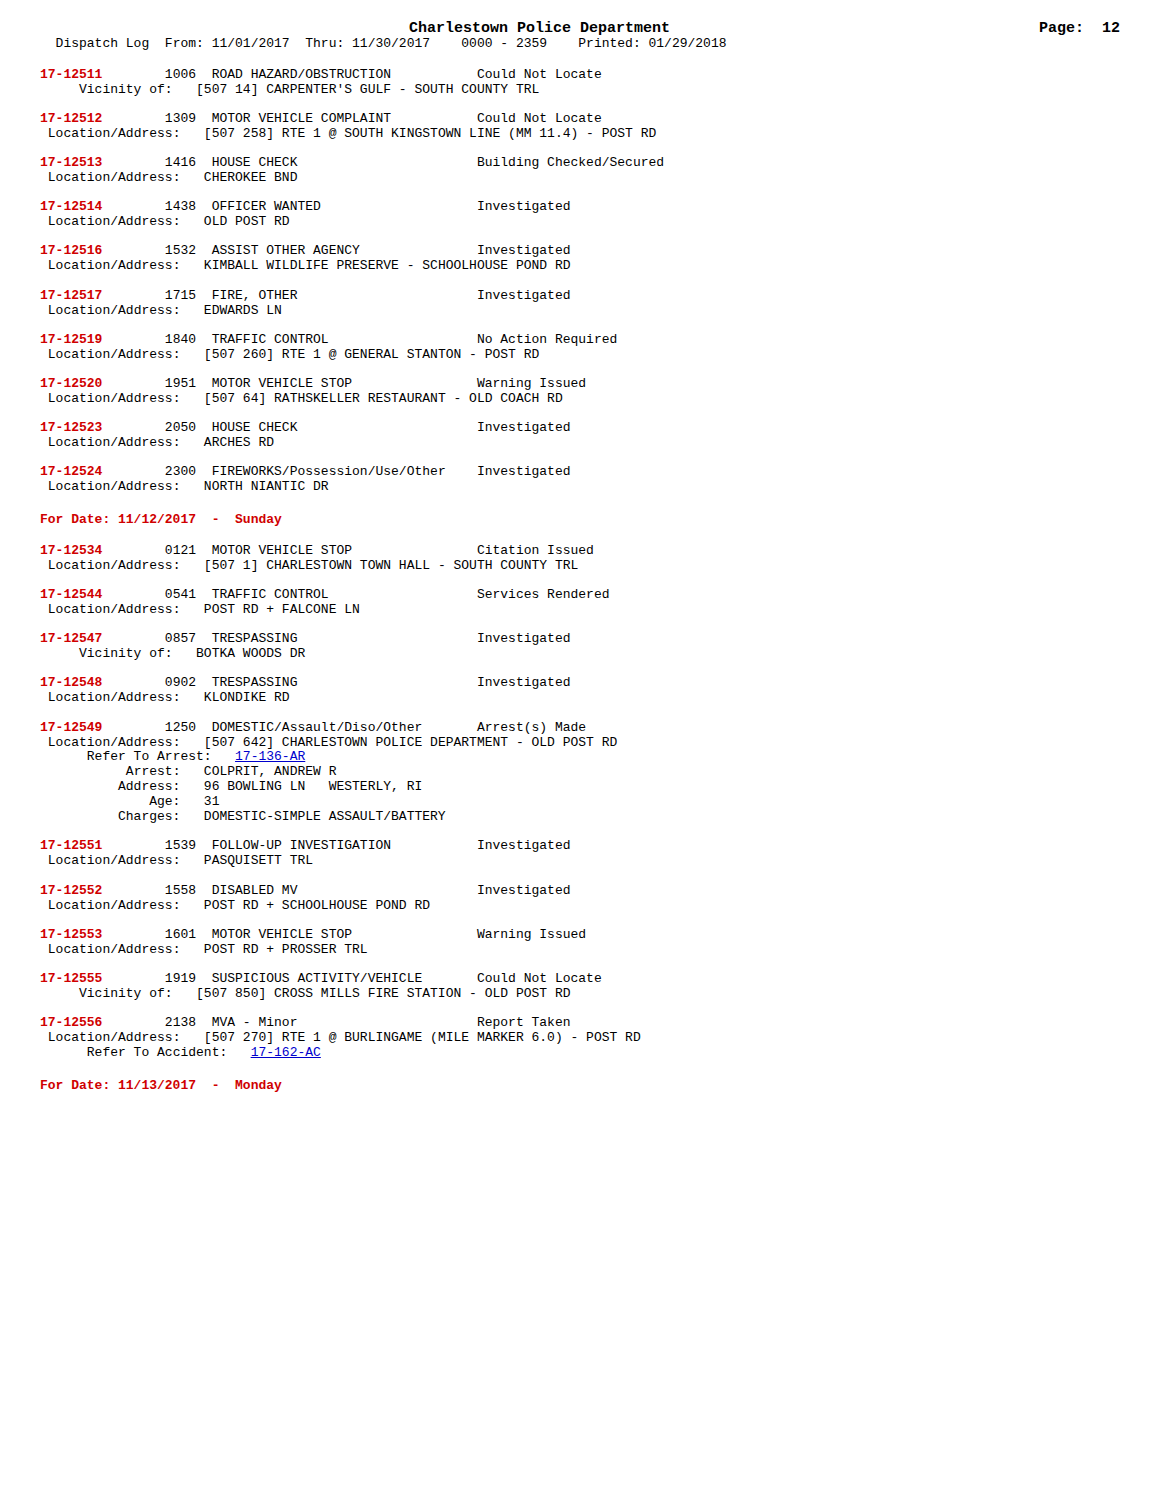Page: 12
Charlestown Police Department
  Dispatch Log  From: 11/01/2017  Thru: 11/30/2017    0000 - 2359    Printed: 01/29/2018
17-12511        1006  ROAD HAZARD/OBSTRUCTION           Could Not Locate
     Vicinity of:   [507 14] CARPENTER'S GULF - SOUTH COUNTY TRL
17-12512        1309  MOTOR VEHICLE COMPLAINT           Could Not Locate
 Location/Address:   [507 258] RTE 1 @ SOUTH KINGSTOWN LINE (MM 11.4) - POST RD
17-12513        1416  HOUSE CHECK                       Building Checked/Secured
 Location/Address:   CHEROKEE BND
17-12514        1438  OFFICER WANTED                    Investigated
 Location/Address:   OLD POST RD
17-12516        1532  ASSIST OTHER AGENCY               Investigated
 Location/Address:   KIMBALL WILDLIFE PRESERVE - SCHOOLHOUSE POND RD
17-12517        1715  FIRE, OTHER                       Investigated
 Location/Address:   EDWARDS LN
17-12519        1840  TRAFFIC CONTROL                   No Action Required
 Location/Address:   [507 260] RTE 1 @ GENERAL STANTON - POST RD
17-12520        1951  MOTOR VEHICLE STOP                Warning Issued
 Location/Address:   [507 64] RATHSKELLER RESTAURANT - OLD COACH RD
17-12523        2050  HOUSE CHECK                       Investigated
 Location/Address:   ARCHES RD
17-12524        2300  FIREWORKS/Possession/Use/Other    Investigated
 Location/Address:   NORTH NIANTIC DR
For Date: 11/12/2017  -  Sunday
17-12534        0121  MOTOR VEHICLE STOP                Citation Issued
 Location/Address:   [507 1] CHARLESTOWN TOWN HALL - SOUTH COUNTY TRL
17-12544        0541  TRAFFIC CONTROL                   Services Rendered
 Location/Address:   POST RD + FALCONE LN
17-12547        0857  TRESPASSING                       Investigated
     Vicinity of:   BOTKA WOODS DR
17-12548        0902  TRESPASSING                       Investigated
 Location/Address:   KLONDIKE RD
17-12549        1250  DOMESTIC/Assault/Diso/Other       Arrest(s) Made
 Location/Address:   [507 642] CHARLESTOWN POLICE DEPARTMENT - OLD POST RD
      Refer To Arrest:   17-136-AR
           Arrest:   COLPRIT, ANDREW R
          Address:   96 BOWLING LN   WESTERLY, RI
              Age:   31
          Charges:   DOMESTIC-SIMPLE ASSAULT/BATTERY
17-12551        1539  FOLLOW-UP INVESTIGATION           Investigated
 Location/Address:   PASQUISETT TRL
17-12552        1558  DISABLED MV                       Investigated
 Location/Address:   POST RD + SCHOOLHOUSE POND RD
17-12553        1601  MOTOR VEHICLE STOP                Warning Issued
 Location/Address:   POST RD + PROSSER TRL
17-12555        1919  SUSPICIOUS ACTIVITY/VEHICLE       Could Not Locate
     Vicinity of:   [507 850] CROSS MILLS FIRE STATION - OLD POST RD
17-12556        2138  MVA - Minor                       Report Taken
 Location/Address:   [507 270] RTE 1 @ BURLINGAME (MILE MARKER 6.0) - POST RD
      Refer To Accident:   17-162-AC
For Date: 11/13/2017  -  Monday